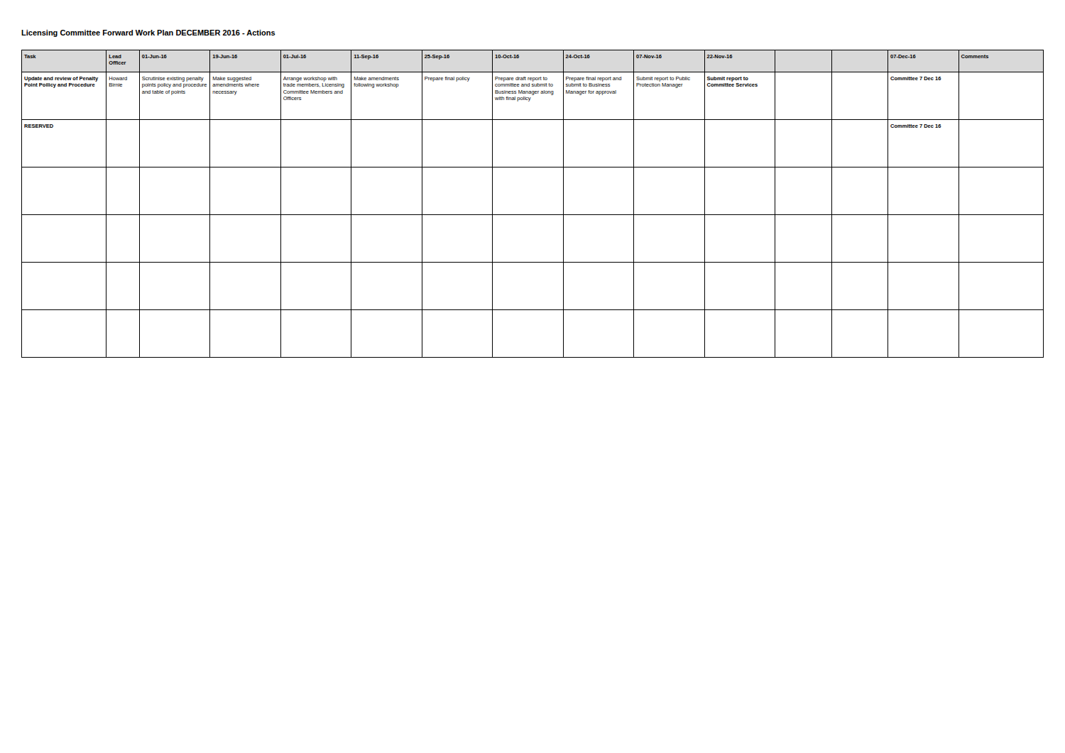Licensing Committee Forward Work Plan DECEMBER 2016 - Actions
| Task | Lead Officer | 01-Jun-16 | 19-Jun-16 | 01-Jul-16 | 11-Sep-16 | 25-Sep-16 | 10-Oct-16 | 24-Oct-16 | 07-Nov-16 | 22-Nov-16 | | | 07-Dec-16 | Comments |
| --- | --- | --- | --- | --- | --- | --- | --- | --- | --- | --- | --- | --- | --- | --- |
| Update and review of Penalty Point Poilicy and Procedure | Howard Birnie | Scrutinise existing penalty points policy and procedure and table of points | Make suggested amendments where necessary | Arrange workshop with trade members, Licensing Committee Members and Officers | Make amendments following workshop | Prepare final policy | Prepare draft report to committee and submit to Business Manager along with final policy | Prepare final report and submit to Business Manager for approval | Submit report to Public Protection Manager | Submit report to Committee Services | | | Committee 7 Dec 16 | |
| RESERVED | | | | | | | | | | | | | Committee 7 Dec 16 | |